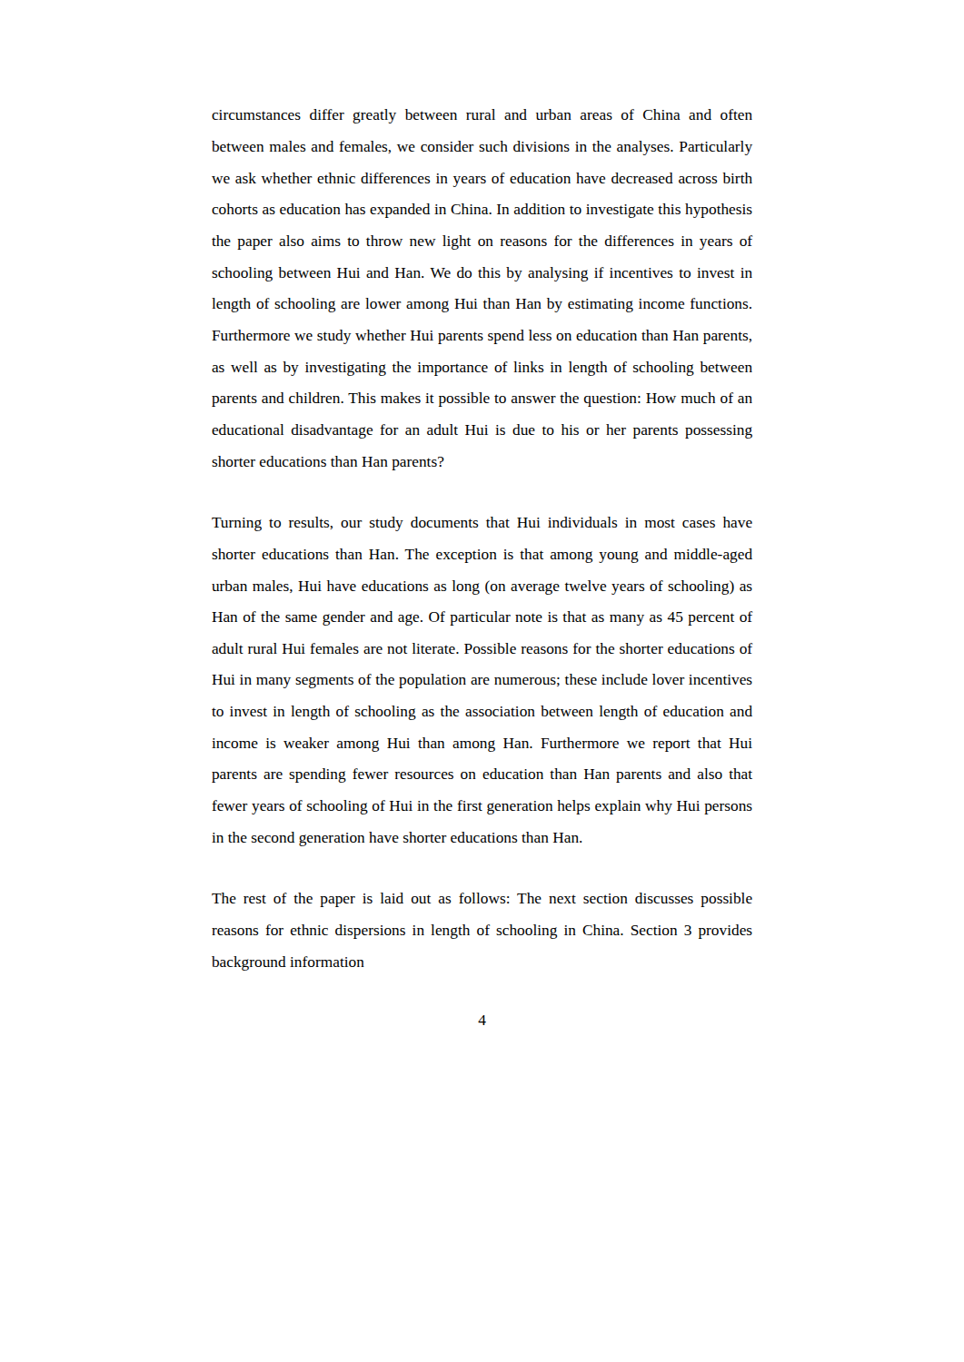circumstances differ greatly between rural and urban areas of China and often between males and females, we consider such divisions in the analyses. Particularly we ask whether ethnic differences in years of education have decreased across birth cohorts as education has expanded in China. In addition to investigate this hypothesis the paper also aims to throw new light on reasons for the differences in years of schooling between Hui and Han. We do this by analysing if incentives to invest in length of schooling are lower among Hui than Han by estimating income functions. Furthermore we study whether Hui parents spend less on education than Han parents, as well as by investigating the importance of links in length of schooling between parents and children. This makes it possible to answer the question: How much of an educational disadvantage for an adult Hui is due to his or her parents possessing shorter educations than Han parents?
Turning to results, our study documents that Hui individuals in most cases have shorter educations than Han. The exception is that among young and middle-aged urban males, Hui have educations as long (on average twelve years of schooling) as Han of the same gender and age. Of particular note is that as many as 45 percent of adult rural Hui females are not literate. Possible reasons for the shorter educations of Hui in many segments of the population are numerous; these include lover incentives to invest in length of schooling as the association between length of education and income is weaker among Hui than among Han. Furthermore we report that Hui parents are spending fewer resources on education than Han parents and also that fewer years of schooling of Hui in the first generation helps explain why Hui persons in the second generation have shorter educations than Han.
The rest of the paper is laid out as follows: The next section discusses possible reasons for ethnic dispersions in length of schooling in China. Section 3 provides background information
4